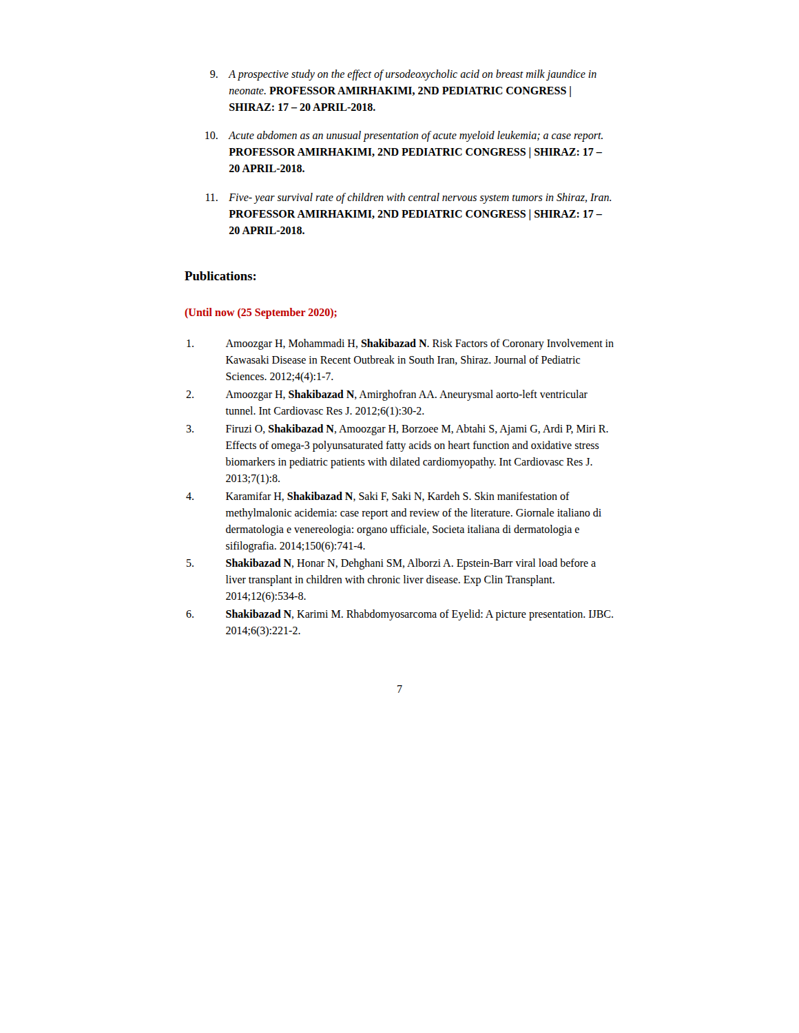A prospective study on the effect of ursodeoxycholic acid on breast milk jaundice in neonate. PROFESSOR AMIRHAKIMI, 2ND PEDIATRIC CONGRESS | SHIRAZ: 17 – 20 APRIL-2018.
Acute abdomen as an unusual presentation of acute myeloid leukemia; a case report. PROFESSOR AMIRHAKIMI, 2ND PEDIATRIC CONGRESS | SHIRAZ: 17 – 20 APRIL-2018.
Five- year survival rate of children with central nervous system tumors in Shiraz, Iran. PROFESSOR AMIRHAKIMI, 2ND PEDIATRIC CONGRESS | SHIRAZ: 17 – 20 APRIL-2018.
Publications:
(Until now (25 September 2020);
1.
Amoozgar H, Mohammadi H, Shakibazad N. Risk Factors of Coronary Involvement in Kawasaki Disease in Recent Outbreak in South Iran, Shiraz. Journal of Pediatric Sciences. 2012;4(4):1-7.
2.
Amoozgar H, Shakibazad N, Amirghofran AA. Aneurysmal aorto-left ventricular tunnel. Int Cardiovasc Res J. 2012;6(1):30-2.
3.
Firuzi O, Shakibazad N, Amoozgar H, Borzoee M, Abtahi S, Ajami G, Ardi P, Miri R. Effects of omega-3 polyunsaturated fatty acids on heart function and oxidative stress biomarkers in pediatric patients with dilated cardiomyopathy. Int Cardiovasc Res J. 2013;7(1):8.
4.
Karamifar H, Shakibazad N, Saki F, Saki N, Kardeh S. Skin manifestation of methylmalonic acidemia: case report and review of the literature. Giornale italiano di dermatologia e venereologia: organo ufficiale, Societa italiana di dermatologia e sifilografia. 2014;150(6):741-4.
5.
Shakibazad N, Honar N, Dehghani SM, Alborzi A. Epstein-Barr viral load before a liver transplant in children with chronic liver disease. Exp Clin Transplant. 2014;12(6):534-8.
6.
Shakibazad N, Karimi M. Rhabdomyosarcoma of Eyelid: A picture presentation. IJBC. 2014;6(3):221-2.
7